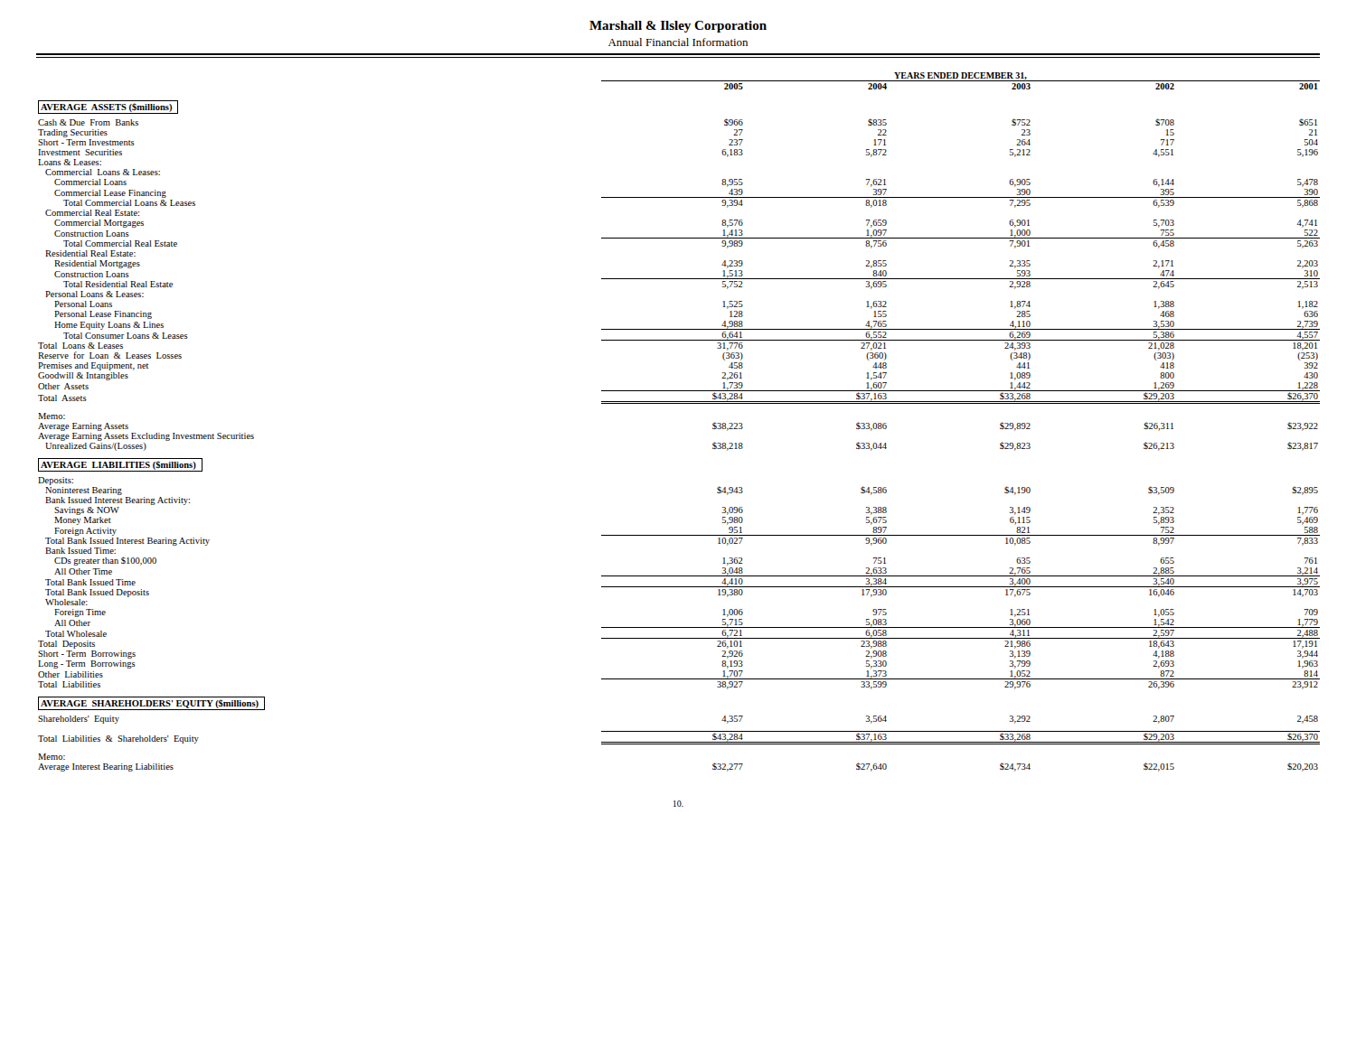Marshall & Ilsley Corporation
Annual Financial Information
| | YEARS ENDED DECEMBER 31, |
| --- | --- |
| | 2005 | 2004 | 2003 | 2002 | 2001 |
| AVERAGE ASSETS ($millions) |
| Cash & Due From Banks | $966 | $835 | $752 | $708 | $651 |
| Trading Securities | 27 | 22 | 23 | 15 | 21 |
| Short - Term Investments | 237 | 171 | 264 | 717 | 504 |
| Investment Securities | 6,183 | 5,872 | 5,212 | 4,551 | 5,196 |
| Loans & Leases: | | | | | |
| Commercial Loans & Leases: | | | | | |
| Commercial Loans | 8,955 | 7,621 | 6,905 | 6,144 | 5,478 |
| Commercial Lease Financing | 439 | 397 | 390 | 395 | 390 |
| Total Commercial Loans & Leases | 9,394 | 8,018 | 7,295 | 6,539 | 5,868 |
| Commercial Real Estate: | | | | | |
| Commercial Mortgages | 8,576 | 7,659 | 6,901 | 5,703 | 4,741 |
| Construction Loans | 1,413 | 1,097 | 1,000 | 755 | 522 |
| Total Commercial Real Estate | 9,989 | 8,756 | 7,901 | 6,458 | 5,263 |
| Residential Real Estate: | | | | | |
| Residential Mortgages | 4,239 | 2,855 | 2,335 | 2,171 | 2,203 |
| Construction Loans | 1,513 | 840 | 593 | 474 | 310 |
| Total Residential Real Estate | 5,752 | 3,695 | 2,928 | 2,645 | 2,513 |
| Personal Loans & Leases: | | | | | |
| Personal Loans | 1,525 | 1,632 | 1,874 | 1,388 | 1,182 |
| Personal Lease Financing | 128 | 155 | 285 | 468 | 636 |
| Home Equity Loans & Lines | 4,988 | 4,765 | 4,110 | 3,530 | 2,739 |
| Total Consumer Loans & Leases | 6,641 | 6,552 | 6,269 | 5,386 | 4,557 |
| Total Loans & Leases | 31,776 | 27,021 | 24,393 | 21,028 | 18,201 |
| Reserve for Loan & Leases Losses | (363) | (360) | (348) | (303) | (253) |
| Premises and Equipment, net | 458 | 448 | 441 | 418 | 392 |
| Goodwill & Intangibles | 2,261 | 1,547 | 1,089 | 800 | 430 |
| Other Assets | 1,739 | 1,607 | 1,442 | 1,269 | 1,228 |
| Total Assets | $43,284 | $37,163 | $33,268 | $29,203 | $26,370 |
| Memo: | | | | | |
| Average Earning Assets | $38,223 | $33,086 | $29,892 | $26,311 | $23,922 |
| Average Earning Assets Excluding Investment Securities | | | | | |
| Unrealized Gains/(Losses) | $38,218 | $33,044 | $29,823 | $26,213 | $23,817 |
| AVERAGE LIABILITIES ($millions) |
| Deposits: | | | | | |
| Noninterest Bearing | $4,943 | $4,586 | $4,190 | $3,509 | $2,895 |
| Bank Issued Interest Bearing Activity: | | | | | |
| Savings & NOW | 3,096 | 3,388 | 3,149 | 2,352 | 1,776 |
| Money Market | 5,980 | 5,675 | 6,115 | 5,893 | 5,469 |
| Foreign Activity | 951 | 897 | 821 | 752 | 588 |
| Total Bank Issued Interest Bearing Activity | 10,027 | 9,960 | 10,085 | 8,997 | 7,833 |
| Bank Issued Time: | | | | | |
| CDs greater than $100,000 | 1,362 | 751 | 635 | 655 | 761 |
| All Other Time | 3,048 | 2,633 | 2,765 | 2,885 | 3,214 |
| Total Bank Issued Time | 4,410 | 3,384 | 3,400 | 3,540 | 3,975 |
| Total Bank Issued Deposits | 19,380 | 17,930 | 17,675 | 16,046 | 14,703 |
| Wholesale: | | | | | |
| Foreign Time | 1,006 | 975 | 1,251 | 1,055 | 709 |
| All Other | 5,715 | 5,083 | 3,060 | 1,542 | 1,779 |
| Total Wholesale | 6,721 | 6,058 | 4,311 | 2,597 | 2,488 |
| Total Deposits | 26,101 | 23,988 | 21,986 | 18,643 | 17,191 |
| Short - Term Borrowings | 2,926 | 2,908 | 3,139 | 4,188 | 3,944 |
| Long - Term Borrowings | 8,193 | 5,330 | 3,799 | 2,693 | 1,963 |
| Other Liabilities | 1,707 | 1,373 | 1,052 | 872 | 814 |
| Total Liabilities | 38,927 | 33,599 | 29,976 | 26,396 | 23,912 |
| AVERAGE SHAREHOLDERS' EQUITY ($millions) |
| Shareholders' Equity | 4,357 | 3,564 | 3,292 | 2,807 | 2,458 |
| Total Liabilities & Shareholders' Equity | $43,284 | $37,163 | $33,268 | $29,203 | $26,370 |
| Memo: | | | | | |
| Average Interest Bearing Liabilities | $32,277 | $27,640 | $24,734 | $22,015 | $20,203 |
10.